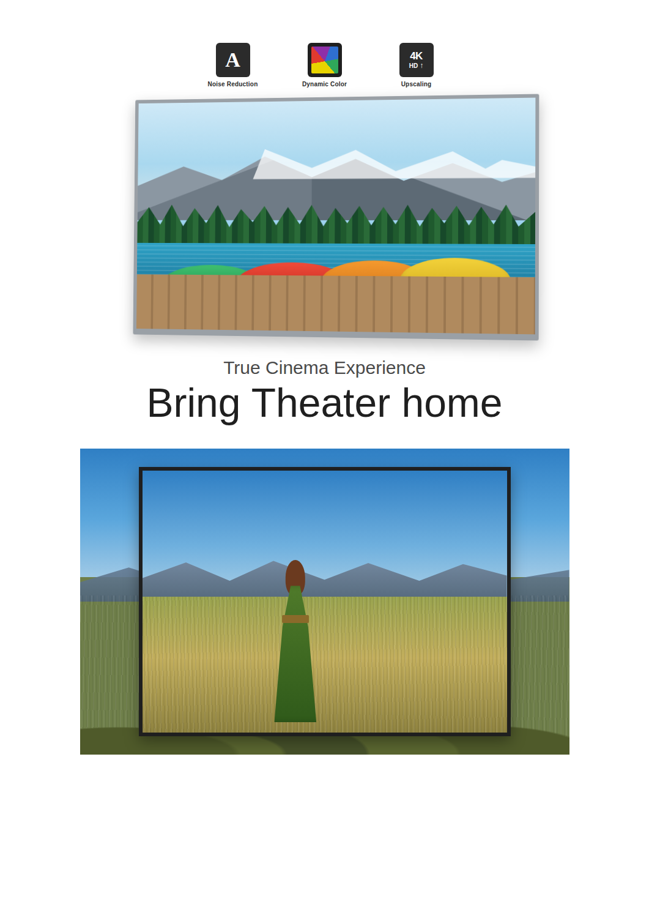A
Noise Reduction
Dynamic Color
4K HD↑
Upscaling
True Cinema Experience
Bring Theater home